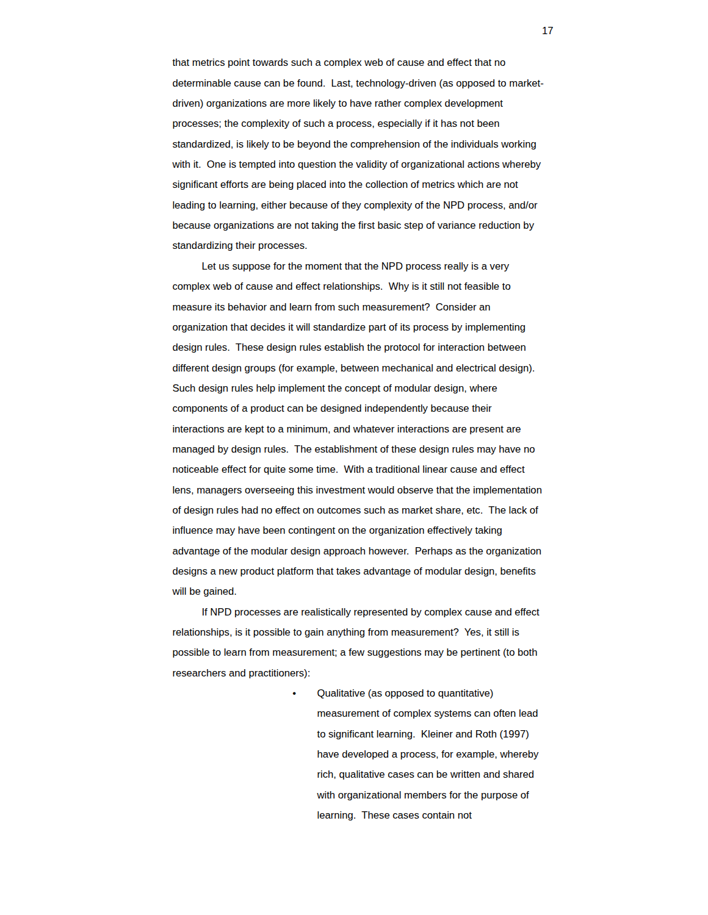17
that metrics point towards such a complex web of cause and effect that no determinable cause can be found. Last, technology-driven (as opposed to market-driven) organizations are more likely to have rather complex development processes; the complexity of such a process, especially if it has not been standardized, is likely to be beyond the comprehension of the individuals working with it. One is tempted into question the validity of organizational actions whereby significant efforts are being placed into the collection of metrics which are not leading to learning, either because of they complexity of the NPD process, and/or because organizations are not taking the first basic step of variance reduction by standardizing their processes.
Let us suppose for the moment that the NPD process really is a very complex web of cause and effect relationships. Why is it still not feasible to measure its behavior and learn from such measurement? Consider an organization that decides it will standardize part of its process by implementing design rules. These design rules establish the protocol for interaction between different design groups (for example, between mechanical and electrical design). Such design rules help implement the concept of modular design, where components of a product can be designed independently because their interactions are kept to a minimum, and whatever interactions are present are managed by design rules. The establishment of these design rules may have no noticeable effect for quite some time. With a traditional linear cause and effect lens, managers overseeing this investment would observe that the implementation of design rules had no effect on outcomes such as market share, etc. The lack of influence may have been contingent on the organization effectively taking advantage of the modular design approach however. Perhaps as the organization designs a new product platform that takes advantage of modular design, benefits will be gained.
If NPD processes are realistically represented by complex cause and effect relationships, is it possible to gain anything from measurement? Yes, it still is possible to learn from measurement; a few suggestions may be pertinent (to both researchers and practitioners):
Qualitative (as opposed to quantitative) measurement of complex systems can often lead to significant learning. Kleiner and Roth (1997) have developed a process, for example, whereby rich, qualitative cases can be written and shared with organizational members for the purpose of learning. These cases contain not